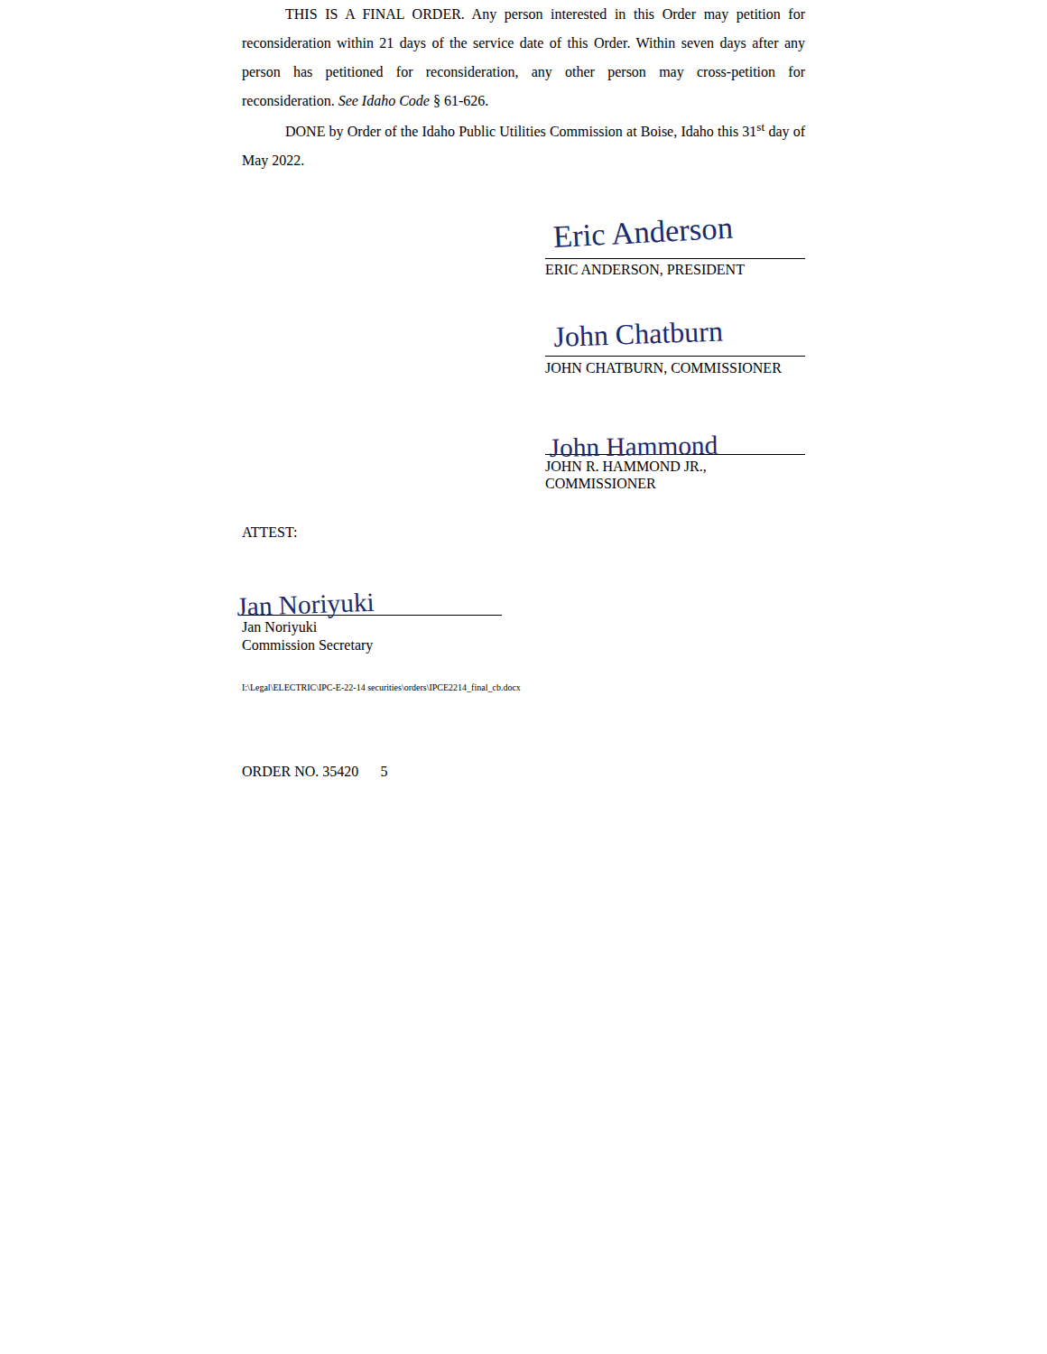THIS IS A FINAL ORDER. Any person interested in this Order may petition for reconsideration within 21 days of the service date of this Order. Within seven days after any person has petitioned for reconsideration, any other person may cross-petition for reconsideration. See Idaho Code § 61-626.
DONE by Order of the Idaho Public Utilities Commission at Boise, Idaho this 31st day of May 2022.
Eric Anderson
ERIC ANDERSON, PRESIDENT
John Chatburn
JOHN CHATBURN, COMMISSIONER
John Hammond
JOHN R. HAMMOND JR., COMMISSIONER
ATTEST:
Jan Noriyuki
Jan Noriyuki
Commission Secretary
I:\Legal\ELECTRIC\IPC-E-22-14 securities\orders\IPCE2214_final_cb.docx
ORDER NO. 35420
5